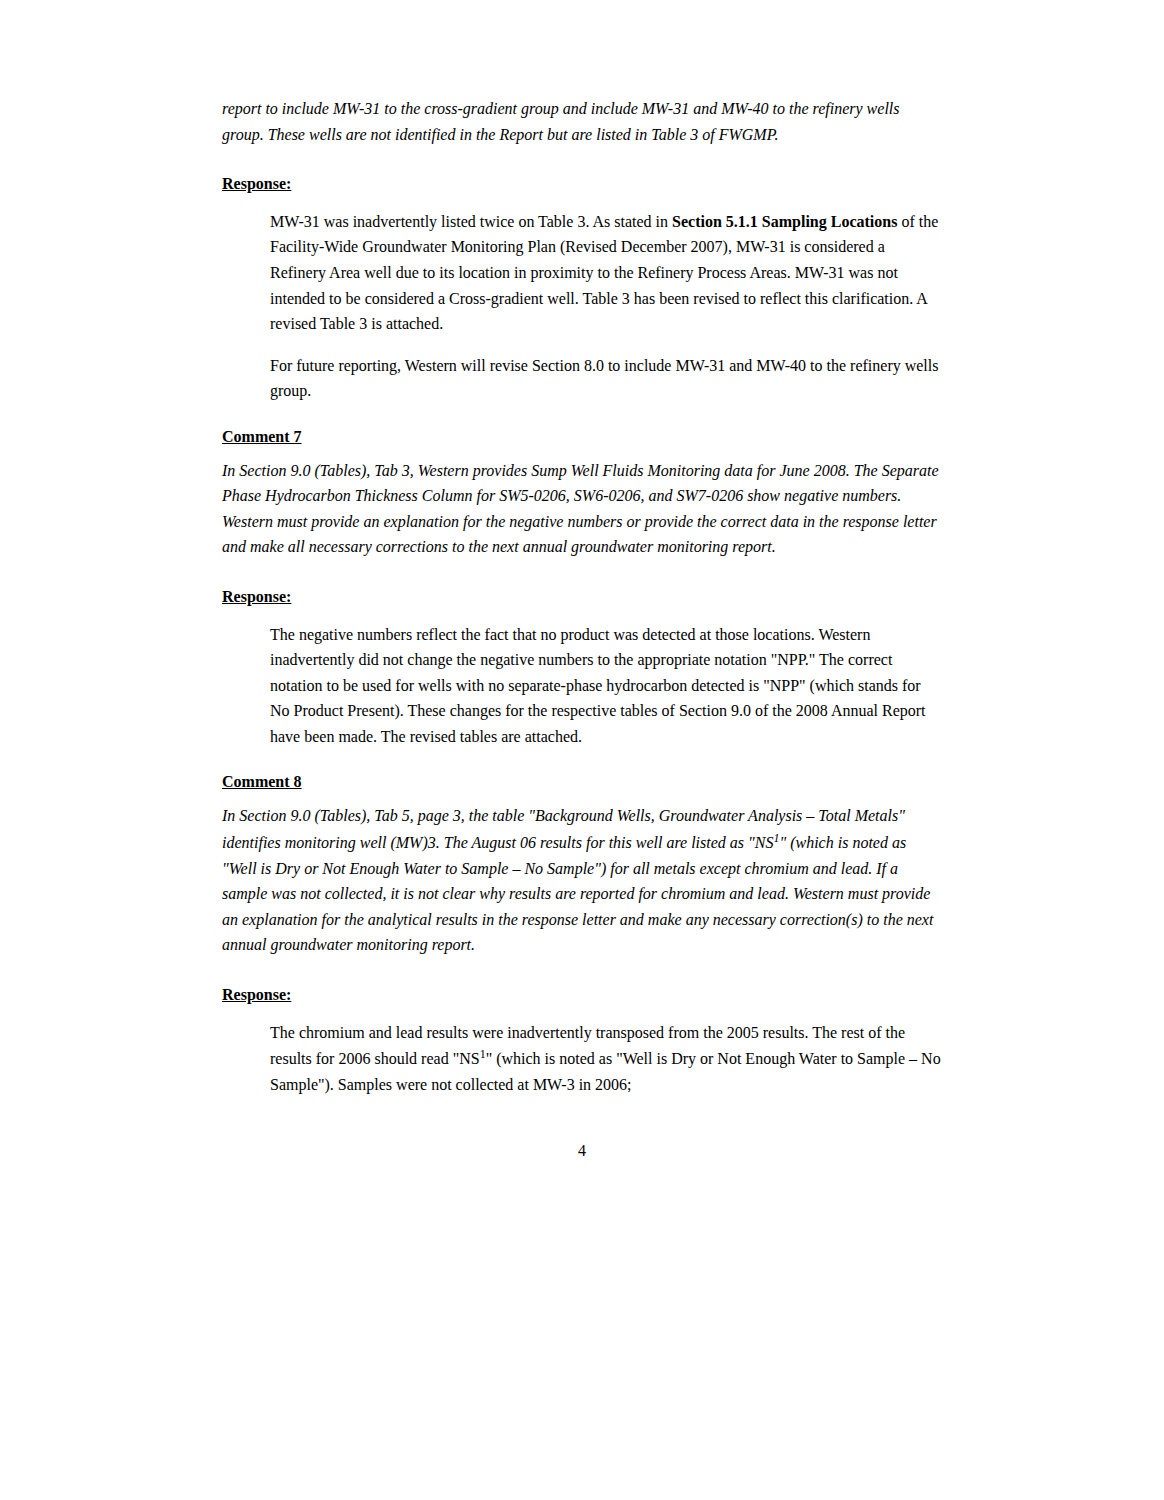report to include MW-31 to the cross-gradient group and include MW-31 and MW-40 to the refinery wells group. These wells are not identified in the Report but are listed in Table 3 of FWGMP.
Response:
MW-31 was inadvertently listed twice on Table 3. As stated in Section 5.1.1 Sampling Locations of the Facility-Wide Groundwater Monitoring Plan (Revised December 2007), MW-31 is considered a Refinery Area well due to its location in proximity to the Refinery Process Areas. MW-31 was not intended to be considered a Cross-gradient well. Table 3 has been revised to reflect this clarification. A revised Table 3 is attached.
For future reporting, Western will revise Section 8.0 to include MW-31 and MW-40 to the refinery wells group.
Comment 7
In Section 9.0 (Tables), Tab 3, Western provides Sump Well Fluids Monitoring data for June 2008. The Separate Phase Hydrocarbon Thickness Column for SW5-0206, SW6-0206, and SW7-0206 show negative numbers. Western must provide an explanation for the negative numbers or provide the correct data in the response letter and make all necessary corrections to the next annual groundwater monitoring report.
Response:
The negative numbers reflect the fact that no product was detected at those locations. Western inadvertently did not change the negative numbers to the appropriate notation "NPP." The correct notation to be used for wells with no separate-phase hydrocarbon detected is "NPP" (which stands for No Product Present). These changes for the respective tables of Section 9.0 of the 2008 Annual Report have been made. The revised tables are attached.
Comment 8
In Section 9.0 (Tables), Tab 5, page 3, the table "Background Wells, Groundwater Analysis – Total Metals" identifies monitoring well (MW)3. The August 06 results for this well are listed as "NS1" (which is noted as "Well is Dry or Not Enough Water to Sample – No Sample") for all metals except chromium and lead. If a sample was not collected, it is not clear why results are reported for chromium and lead. Western must provide an explanation for the analytical results in the response letter and make any necessary correction(s) to the next annual groundwater monitoring report.
Response:
The chromium and lead results were inadvertently transposed from the 2005 results. The rest of the results for 2006 should read "NS1" (which is noted as "Well is Dry or Not Enough Water to Sample – No Sample"). Samples were not collected at MW-3 in 2006;
4